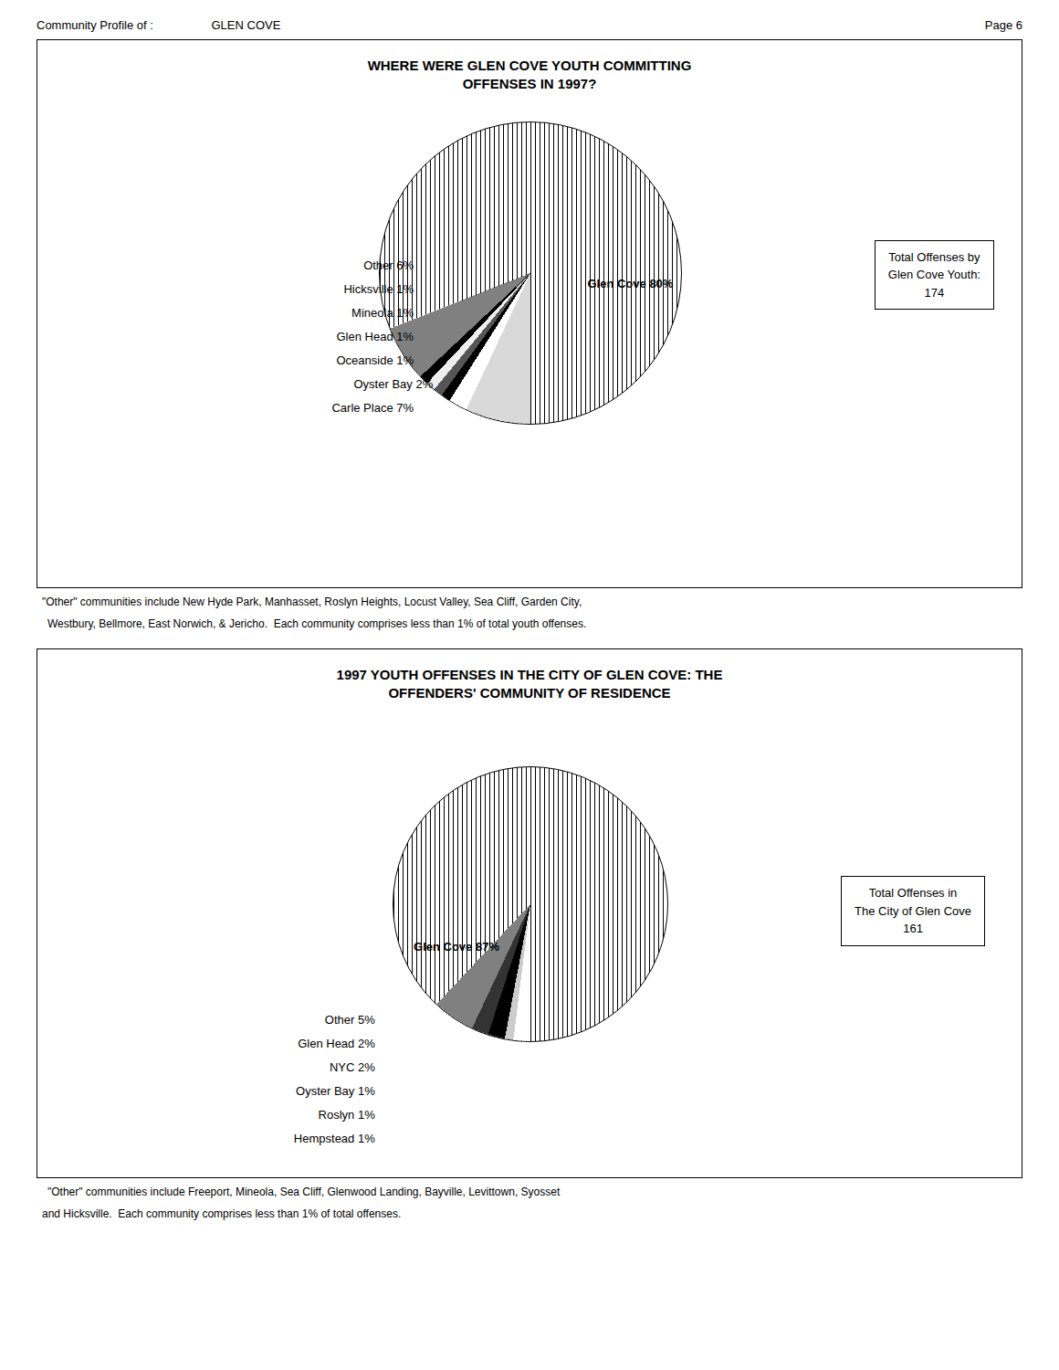Community Profile of : GLEN COVE
Page 6
WHERE WERE GLEN COVE YOUTH COMMITTING
OFFENSES IN 1997?
Glen Cove 80%
Other 6%
Hicksville 1%
Mineola 1%
Glen Head 1%
Oceanside 1%
Oyster Bay 2%
Carle Place 7%
Total Offenses by
Glen Cove Youth:
174
"Other" communities include New Hyde Park, Manhasset, Roslyn Heights, Locust Valley, Sea Cliff, Garden City,
Westbury, Bellmore, East Norwich, & Jericho. Each community comprises less than 1% of total youth offenses.
1997 YOUTH OFFENSES IN THE CITY OF GLEN COVE: THE
OFFENDERS' COMMUNITY OF RESIDENCE
Glen Cove 87%
Other 5%
Glen Head 2%
NYC 2%
Oyster Bay 1%
Roslyn 1%
Hempstead 1%
Total Offenses in
The City of Glen Cove
161
"Other" communities include Freeport, Mineola, Sea Cliff, Glenwood Landing, Bayville, Levittown, Syosset
and Hicksville. Each community comprises less than 1% of total offenses.